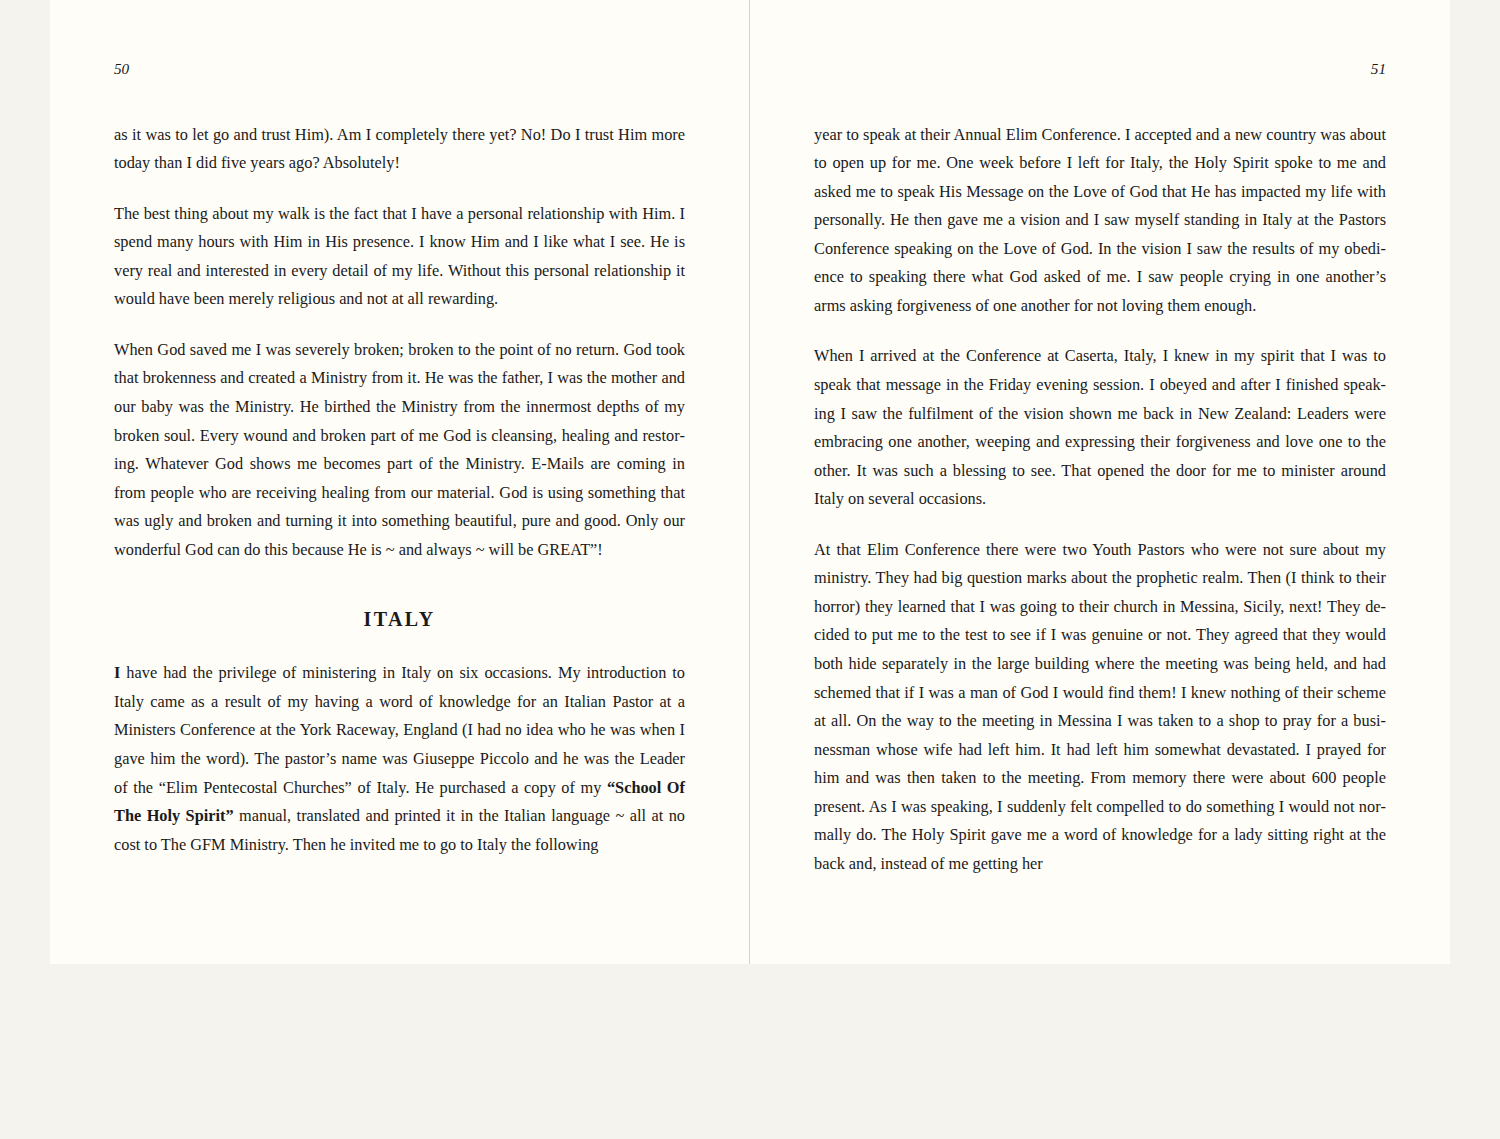50
as it was to let go and trust Him). Am I completely there yet? No! Do I trust Him more today than I did five years ago? Absolutely!
The best thing about my walk is the fact that I have a personal relationship with Him. I spend many hours with Him in His presence. I know Him and I like what I see. He is very real and interested in every detail of my life. Without this personal relationship it would have been merely religious and not at all rewarding.
When God saved me I was severely broken; broken to the point of no return. God took that brokenness and created a Ministry from it. He was the father, I was the mother and our baby was the Ministry. He birthed the Ministry from the innermost depths of my broken soul. Every wound and broken part of me God is cleansing, healing and restoring. Whatever God shows me becomes part of the Ministry. E-Mails are coming in from people who are receiving healing from our material. God is using something that was ugly and broken and turning it into something beautiful, pure and good. Only our wonderful God can do this because He is ~ and always ~ will be GREAT”!
Italy
I have had the privilege of ministering in Italy on six occasions. My introduction to Italy came as a result of my having a word of knowledge for an Italian Pastor at a Ministers Conference at the York Raceway, England (I had no idea who he was when I gave him the word). The pastor’s name was Giuseppe Piccolo and he was the Leader of the “Elim Pentecostal Churches” of Italy. He purchased a copy of my “School Of The Holy Spirit” manual, translated and printed it in the Italian language ~ all at no cost to The GFM Ministry. Then he invited me to go to Italy the following
51
year to speak at their Annual Elim Conference. I accepted and a new country was about to open up for me. One week before I left for Italy, the Holy Spirit spoke to me and asked me to speak His Message on the Love of God that He has impacted my life with personally. He then gave me a vision and I saw myself standing in Italy at the Pastors Conference speaking on the Love of God. In the vision I saw the results of my obedience to speaking there what God asked of me. I saw people crying in one another’s arms asking forgiveness of one another for not loving them enough.
When I arrived at the Conference at Caserta, Italy, I knew in my spirit that I was to speak that message in the Friday evening session. I obeyed and after I finished speaking I saw the fulfilment of the vision shown me back in New Zealand: Leaders were embracing one another, weeping and expressing their forgiveness and love one to the other. It was such a blessing to see. That opened the door for me to minister around Italy on several occasions.
At that Elim Conference there were two Youth Pastors who were not sure about my ministry. They had big question marks about the prophetic realm. Then (I think to their horror) they learned that I was going to their church in Messina, Sicily, next! They decided to put me to the test to see if I was genuine or not. They agreed that they would both hide separately in the large building where the meeting was being held, and had schemed that if I was a man of God I would find them! I knew nothing of their scheme at all. On the way to the meeting in Messina I was taken to a shop to pray for a businessman whose wife had left him. It had left him somewhat devastated. I prayed for him and was then taken to the meeting. From memory there were about 600 people present. As I was speaking, I suddenly felt compelled to do something I would not normally do. The Holy Spirit gave me a word of knowledge for a lady sitting right at the back and, instead of me getting her